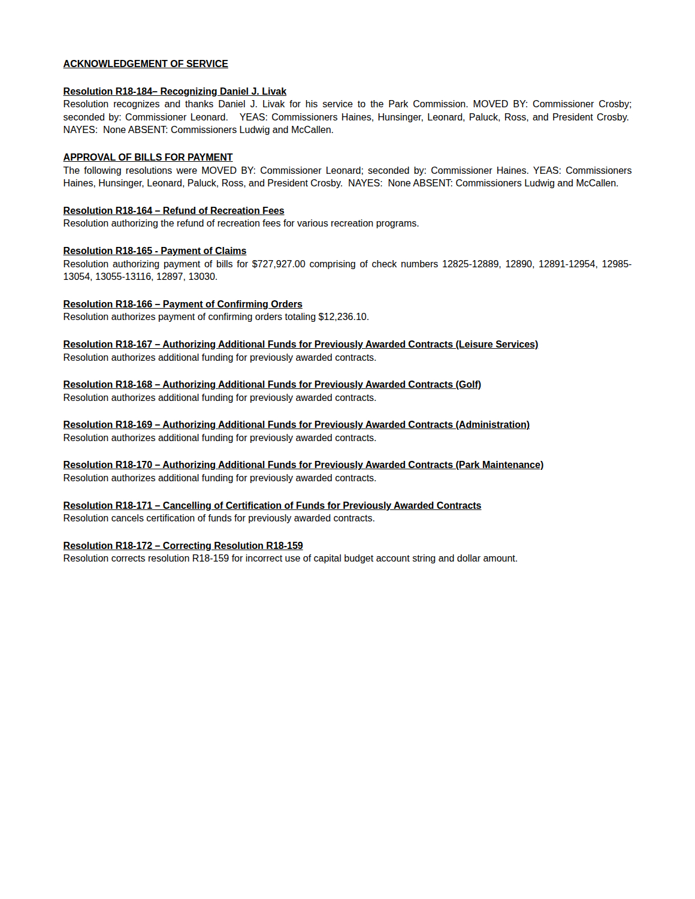ACKNOWLEDGEMENT OF SERVICE
Resolution R18-184– Recognizing Daniel J. Livak
Resolution recognizes and thanks Daniel J. Livak for his service to the Park Commission. MOVED BY: Commissioner Crosby; seconded by: Commissioner Leonard. YEAS: Commissioners Haines, Hunsinger, Leonard, Paluck, Ross, and President Crosby. NAYES: None ABSENT: Commissioners Ludwig and McCallen.
APPROVAL OF BILLS FOR PAYMENT
The following resolutions were MOVED BY: Commissioner Leonard; seconded by: Commissioner Haines. YEAS: Commissioners Haines, Hunsinger, Leonard, Paluck, Ross, and President Crosby. NAYES: None ABSENT: Commissioners Ludwig and McCallen.
Resolution R18-164 – Refund of Recreation Fees
Resolution authorizing the refund of recreation fees for various recreation programs.
Resolution R18-165 - Payment of Claims
Resolution authorizing payment of bills for $727,927.00 comprising of check numbers 12825-12889, 12890, 12891-12954, 12985-13054, 13055-13116, 12897, 13030.
Resolution R18-166 – Payment of Confirming Orders
Resolution authorizes payment of confirming orders totaling $12,236.10.
Resolution R18-167 – Authorizing Additional Funds for Previously Awarded Contracts (Leisure Services)
Resolution authorizes additional funding for previously awarded contracts.
Resolution R18-168 – Authorizing Additional Funds for Previously Awarded Contracts (Golf)
Resolution authorizes additional funding for previously awarded contracts.
Resolution R18-169 – Authorizing Additional Funds for Previously Awarded Contracts (Administration)
Resolution authorizes additional funding for previously awarded contracts.
Resolution R18-170 – Authorizing Additional Funds for Previously Awarded Contracts (Park Maintenance)
Resolution authorizes additional funding for previously awarded contracts.
Resolution R18-171 – Cancelling of Certification of Funds for Previously Awarded Contracts
Resolution cancels certification of funds for previously awarded contracts.
Resolution R18-172 – Correcting Resolution R18-159
Resolution corrects resolution R18-159 for incorrect use of capital budget account string and dollar amount.